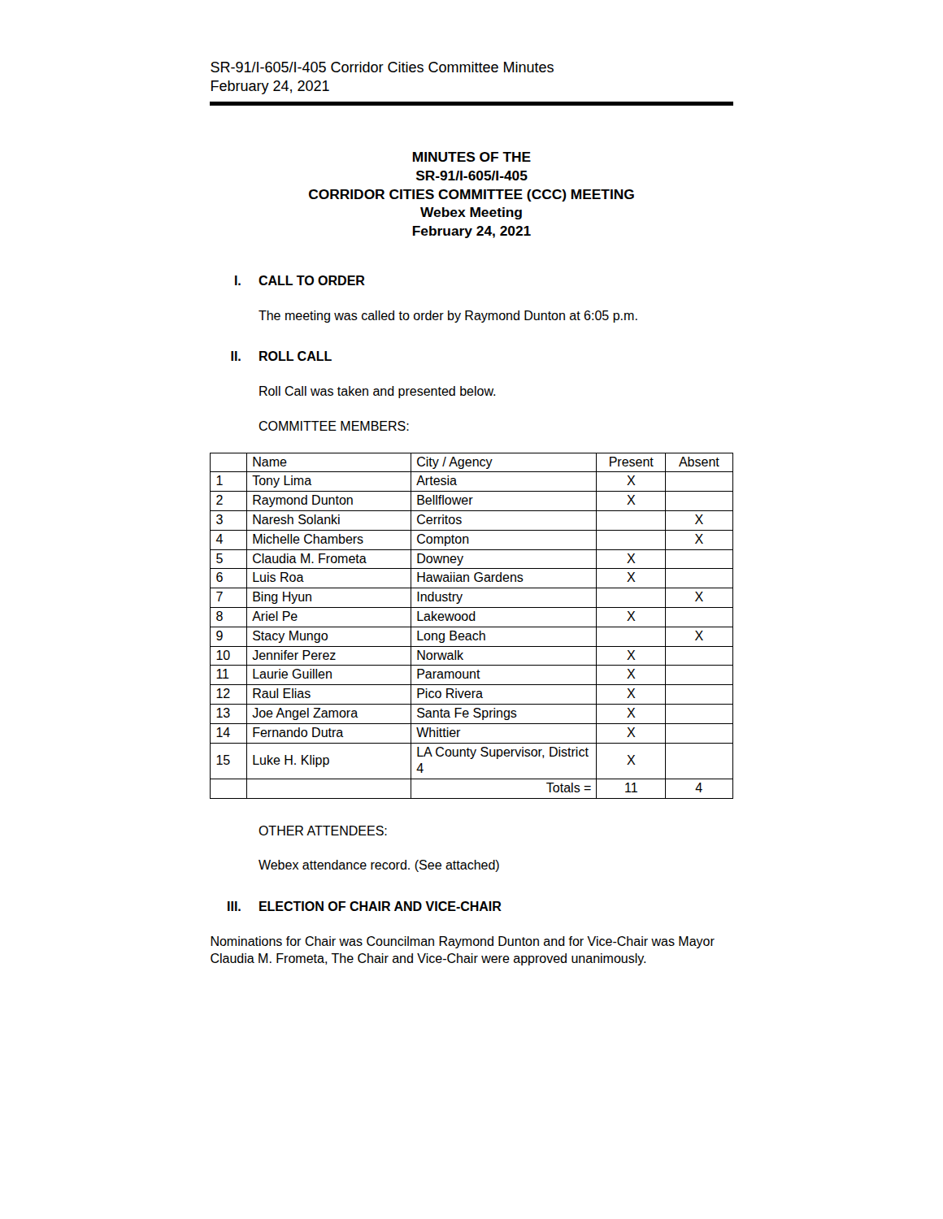SR-91/I-605/I-405 Corridor Cities Committee Minutes
February 24, 2021
MINUTES OF THE
SR-91/I-605/I-405
CORRIDOR CITIES COMMITTEE (CCC) MEETING
Webex Meeting
February 24, 2021
I. CALL TO ORDER
The meeting was called to order by Raymond Dunton at 6:05 p.m.
II. ROLL CALL
Roll Call was taken and presented below.
COMMITTEE MEMBERS:
| | Name | City / Agency | Present | Absent |
| --- | --- | --- | --- | --- |
| 1 | Tony Lima | Artesia | X | |
| 2 | Raymond Dunton | Bellflower | X | |
| 3 | Naresh Solanki | Cerritos | | X |
| 4 | Michelle Chambers | Compton | | X |
| 5 | Claudia M. Frometa | Downey | X | |
| 6 | Luis Roa | Hawaiian Gardens | X | |
| 7 | Bing Hyun | Industry | | X |
| 8 | Ariel Pe | Lakewood | X | |
| 9 | Stacy Mungo | Long Beach | | X |
| 10 | Jennifer Perez | Norwalk | X | |
| 11 | Laurie Guillen | Paramount | X | |
| 12 | Raul Elias | Pico Rivera | X | |
| 13 | Joe Angel Zamora | Santa Fe Springs | X | |
| 14 | Fernando Dutra | Whittier | X | |
| 15 | Luke H. Klipp | LA County Supervisor, District 4 | X | |
| | | Totals = | 11 | 4 |
OTHER ATTENDEES:
Webex attendance record. (See attached)
III. ELECTION OF CHAIR AND VICE-CHAIR
Nominations for Chair was Councilman Raymond Dunton and for Vice-Chair was Mayor Claudia M. Frometa, The Chair and Vice-Chair were approved unanimously.